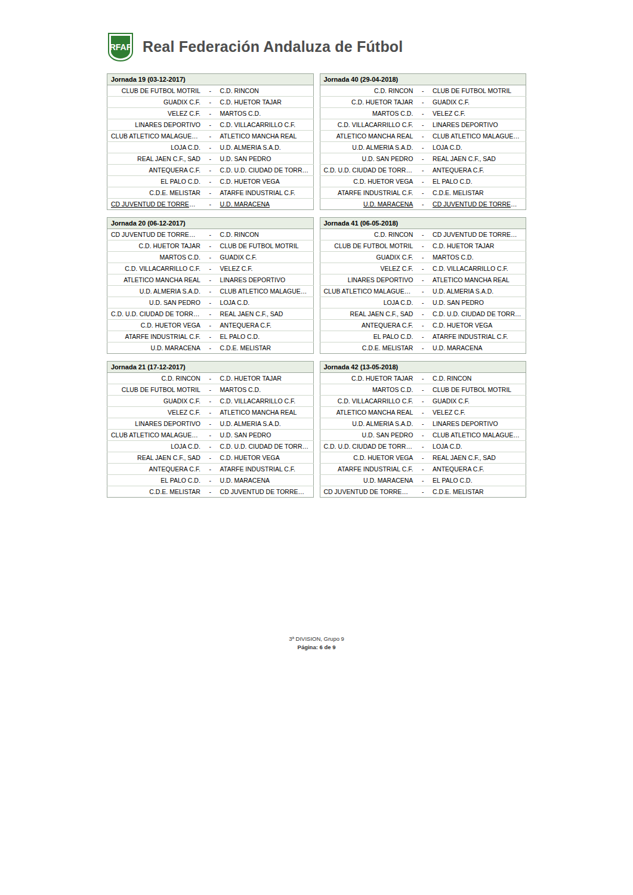RFAF
Real Federación Andaluza de Fútbol
Jornada 19 (03-12-2017)
| CLUB DE FUTBOL MOTRIL | - | C.D. RINCON |
| GUADIX C.F. | - | C.D. HUETOR TAJAR |
| VELEZ C.F. | - | MARTOS C.D. |
| LINARES DEPORTIVO | - | C.D. VILLACARRILLO C.F. |
| CLUB ATLETICO MALAGUEÑO | - | ATLETICO MANCHA REAL |
| LOJA C.D. | - | U.D. ALMERIA S.A.D. |
| REAL JAEN C.F., SAD | - | U.D. SAN PEDRO |
| ANTEQUERA C.F. | - | C.D. U.D. CIUDAD DE TORREDONJIMENO |
| EL PALO C.D. | - | C.D. HUETOR VEGA |
| C.D.E. MELISTAR | - | ATARFE INDUSTRIAL C.F. |
| CD JUVENTUD DE TORREMOLINOS CF | - | U.D. MARACENA |
Jornada 40 (29-04-2018)
| C.D. RINCON | - | CLUB DE FUTBOL MOTRIL |
| C.D. HUETOR TAJAR | - | GUADIX C.F. |
| MARTOS C.D. | - | VELEZ C.F. |
| C.D. VILLACARRILLO C.F. | - | LINARES DEPORTIVO |
| ATLETICO MANCHA REAL | - | CLUB ATLETICO MALAGUEÑO |
| U.D. ALMERIA S.A.D. | - | LOJA C.D. |
| U.D. SAN PEDRO | - | REAL JAEN C.F., SAD |
| C.D. U.D. CIUDAD DE TORREDONJIMENO | - | ANTEQUERA C.F. |
| C.D. HUETOR VEGA | - | EL PALO C.D. |
| ATARFE INDUSTRIAL C.F. | - | C.D.E. MELISTAR |
| U.D. MARACENA | - | CD JUVENTUD DE TORREMOLINOS CF |
Jornada 20 (06-12-2017)
| CD JUVENTUD DE TORREMOLINOS CF | - | C.D. RINCON |
| C.D. HUETOR TAJAR | - | CLUB DE FUTBOL MOTRIL |
| MARTOS C.D. | - | GUADIX C.F. |
| C.D. VILLACARRILLO C.F. | - | VELEZ C.F. |
| ATLETICO MANCHA REAL | - | LINARES DEPORTIVO |
| U.D. ALMERIA S.A.D. | - | CLUB ATLETICO MALAGUEÑO |
| U.D. SAN PEDRO | - | LOJA C.D. |
| C.D. U.D. CIUDAD DE TORREDONJIMENO | - | REAL JAEN C.F., SAD |
| C.D. HUETOR VEGA | - | ANTEQUERA C.F. |
| ATARFE INDUSTRIAL C.F. | - | EL PALO C.D. |
| U.D. MARACENA | - | C.D.E. MELISTAR |
Jornada 41 (06-05-2018)
| C.D. RINCON | - | CD JUVENTUD DE TORREMOLINOS CF |
| CLUB DE FUTBOL MOTRIL | - | C.D. HUETOR TAJAR |
| GUADIX C.F. | - | MARTOS C.D. |
| VELEZ C.F. | - | C.D. VILLACARRILLO C.F. |
| LINARES DEPORTIVO | - | ATLETICO MANCHA REAL |
| CLUB ATLETICO MALAGUEÑO | - | U.D. ALMERIA S.A.D. |
| LOJA C.D. | - | U.D. SAN PEDRO |
| REAL JAEN C.F., SAD | - | C.D. U.D. CIUDAD DE TORREDONJIMENO |
| ANTEQUERA C.F. | - | C.D. HUETOR VEGA |
| EL PALO C.D. | - | ATARFE INDUSTRIAL C.F. |
| C.D.E. MELISTAR | - | U.D. MARACENA |
Jornada 21 (17-12-2017)
| C.D. RINCON | - | C.D. HUETOR TAJAR |
| CLUB DE FUTBOL MOTRIL | - | MARTOS C.D. |
| GUADIX C.F. | - | C.D. VILLACARRILLO C.F. |
| VELEZ C.F. | - | ATLETICO MANCHA REAL |
| LINARES DEPORTIVO | - | U.D. ALMERIA S.A.D. |
| CLUB ATLETICO MALAGUEÑO | - | U.D. SAN PEDRO |
| LOJA C.D. | - | C.D. U.D. CIUDAD DE TORREDONJIMENO |
| REAL JAEN C.F., SAD | - | C.D. HUETOR VEGA |
| ANTEQUERA C.F. | - | ATARFE INDUSTRIAL C.F. |
| EL PALO C.D. | - | U.D. MARACENA |
| C.D.E. MELISTAR | - | CD JUVENTUD DE TORREMOLINOS CF |
Jornada 42 (13-05-2018)
| C.D. HUETOR TAJAR | - | C.D. RINCON |
| MARTOS C.D. | - | CLUB DE FUTBOL MOTRIL |
| C.D. VILLACARRILLO C.F. | - | GUADIX C.F. |
| ATLETICO MANCHA REAL | - | VELEZ C.F. |
| U.D. ALMERIA S.A.D. | - | LINARES DEPORTIVO |
| U.D. SAN PEDRO | - | CLUB ATLETICO MALAGUEÑO |
| C.D. U.D. CIUDAD DE TORREDONJIMENO | - | LOJA C.D. |
| C.D. HUETOR VEGA | - | REAL JAEN C.F., SAD |
| ATARFE INDUSTRIAL C.F. | - | ANTEQUERA C.F. |
| U.D. MARACENA | - | EL PALO C.D. |
| CD JUVENTUD DE TORREMOLINOS CF | - | C.D.E. MELISTAR |
3ª DIVISION, Grupo 9
Página: 6 de 9